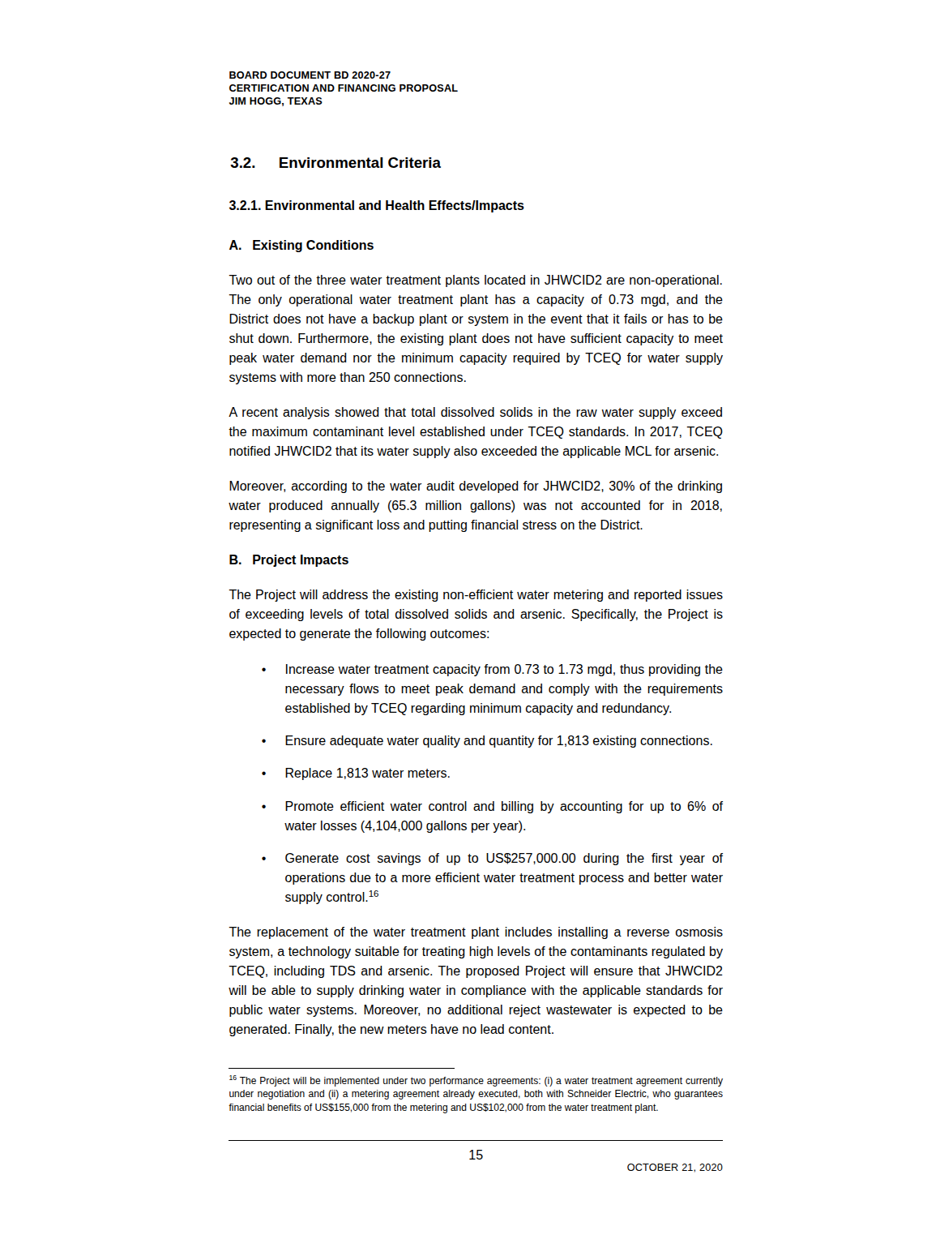Board Document BD 2020-27
Certification and Financing Proposal
Jim Hogg, Texas
3.2. Environmental Criteria
3.2.1. Environmental and Health Effects/Impacts
A. Existing Conditions
Two out of the three water treatment plants located in JHWCID2 are non-operational. The only operational water treatment plant has a capacity of 0.73 mgd, and the District does not have a backup plant or system in the event that it fails or has to be shut down. Furthermore, the existing plant does not have sufficient capacity to meet peak water demand nor the minimum capacity required by TCEQ for water supply systems with more than 250 connections.
A recent analysis showed that total dissolved solids in the raw water supply exceed the maximum contaminant level established under TCEQ standards. In 2017, TCEQ notified JHWCID2 that its water supply also exceeded the applicable MCL for arsenic.
Moreover, according to the water audit developed for JHWCID2, 30% of the drinking water produced annually (65.3 million gallons) was not accounted for in 2018, representing a significant loss and putting financial stress on the District.
B. Project Impacts
The Project will address the existing non-efficient water metering and reported issues of exceeding levels of total dissolved solids and arsenic. Specifically, the Project is expected to generate the following outcomes:
Increase water treatment capacity from 0.73 to 1.73 mgd, thus providing the necessary flows to meet peak demand and comply with the requirements established by TCEQ regarding minimum capacity and redundancy.
Ensure adequate water quality and quantity for 1,813 existing connections.
Replace 1,813 water meters.
Promote efficient water control and billing by accounting for up to 6% of water losses (4,104,000 gallons per year).
Generate cost savings of up to US$257,000.00 during the first year of operations due to a more efficient water treatment process and better water supply control.16
The replacement of the water treatment plant includes installing a reverse osmosis system, a technology suitable for treating high levels of the contaminants regulated by TCEQ, including TDS and arsenic. The proposed Project will ensure that JHWCID2 will be able to supply drinking water in compliance with the applicable standards for public water systems. Moreover, no additional reject wastewater is expected to be generated. Finally, the new meters have no lead content.
16 The Project will be implemented under two performance agreements: (i) a water treatment agreement currently under negotiation and (ii) a metering agreement already executed, both with Schneider Electric, who guarantees financial benefits of US$155,000 from the metering and US$102,000 from the water treatment plant.
15
OCTOBER 21, 2020